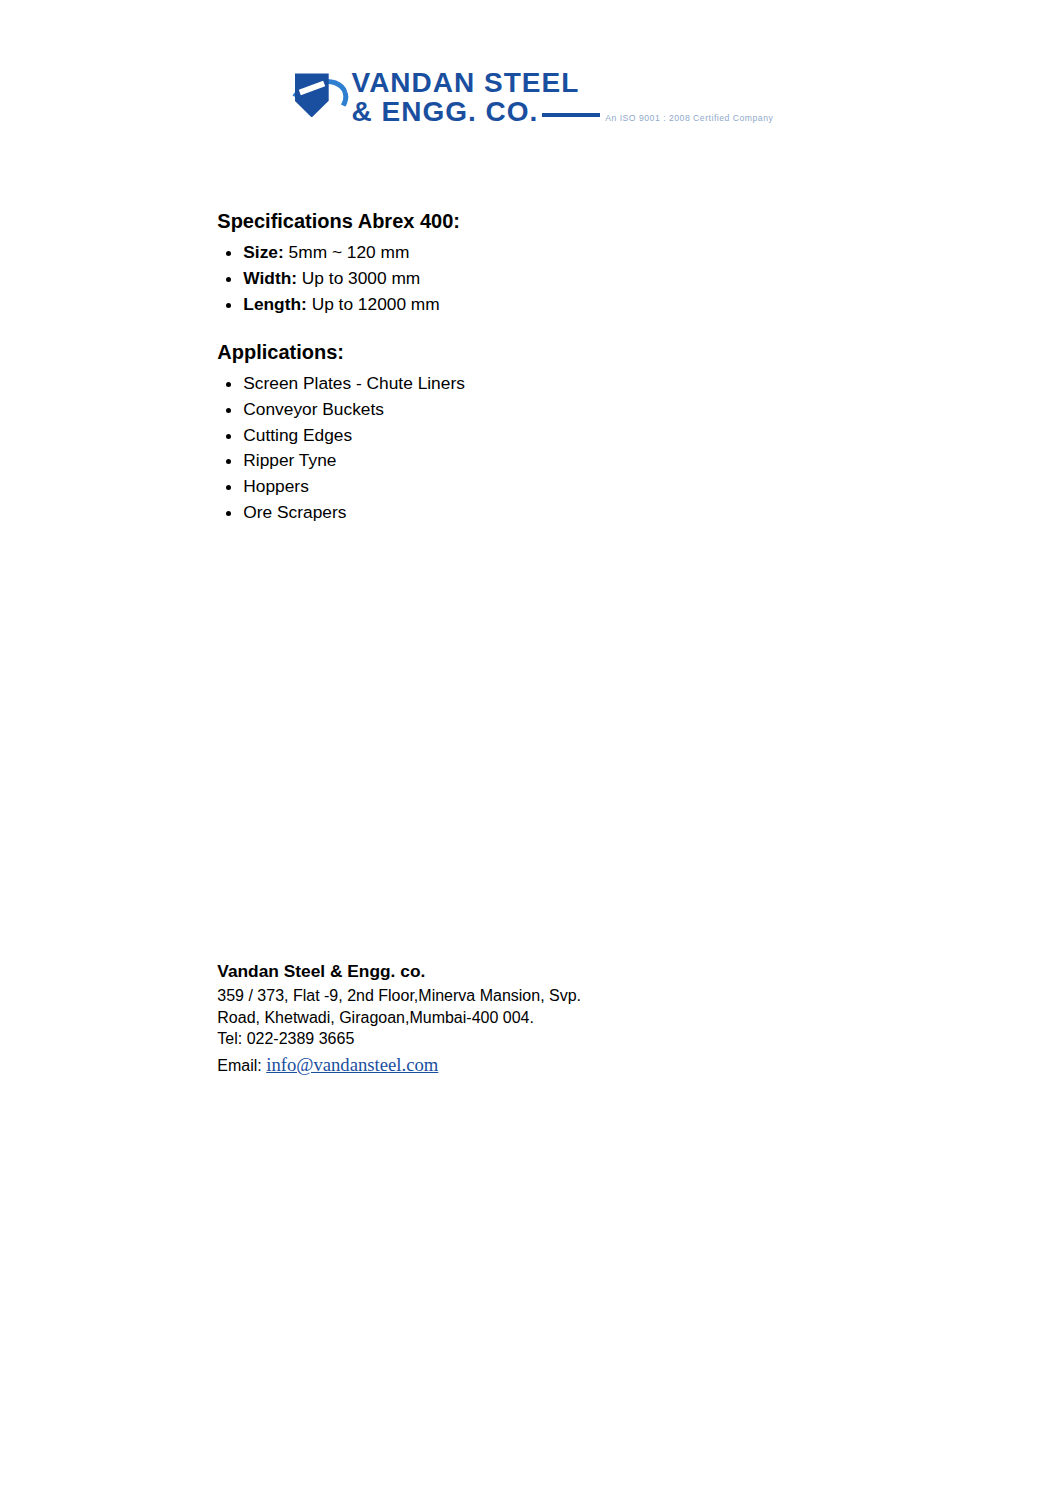VANDAN STEEL
& ENGG. CO. An ISO 9001 : 2008 Certified Company
Specifications Abrex 400:
Size: 5mm ~ 120 mm
Width: Up to 3000 mm
Length: Up to 12000 mm
Applications:
Screen Plates - Chute Liners
Conveyor Buckets
Cutting Edges
Ripper Tyne
Hoppers
Ore Scrapers
Vandan Steel & Engg. co.
359 / 373, Flat -9, 2nd Floor,Minerva Mansion, Svp.
Road, Khetwadi, Giragoan,Mumbai-400 004.
Tel: 022-2389 3665
Email: info@vandansteel.com